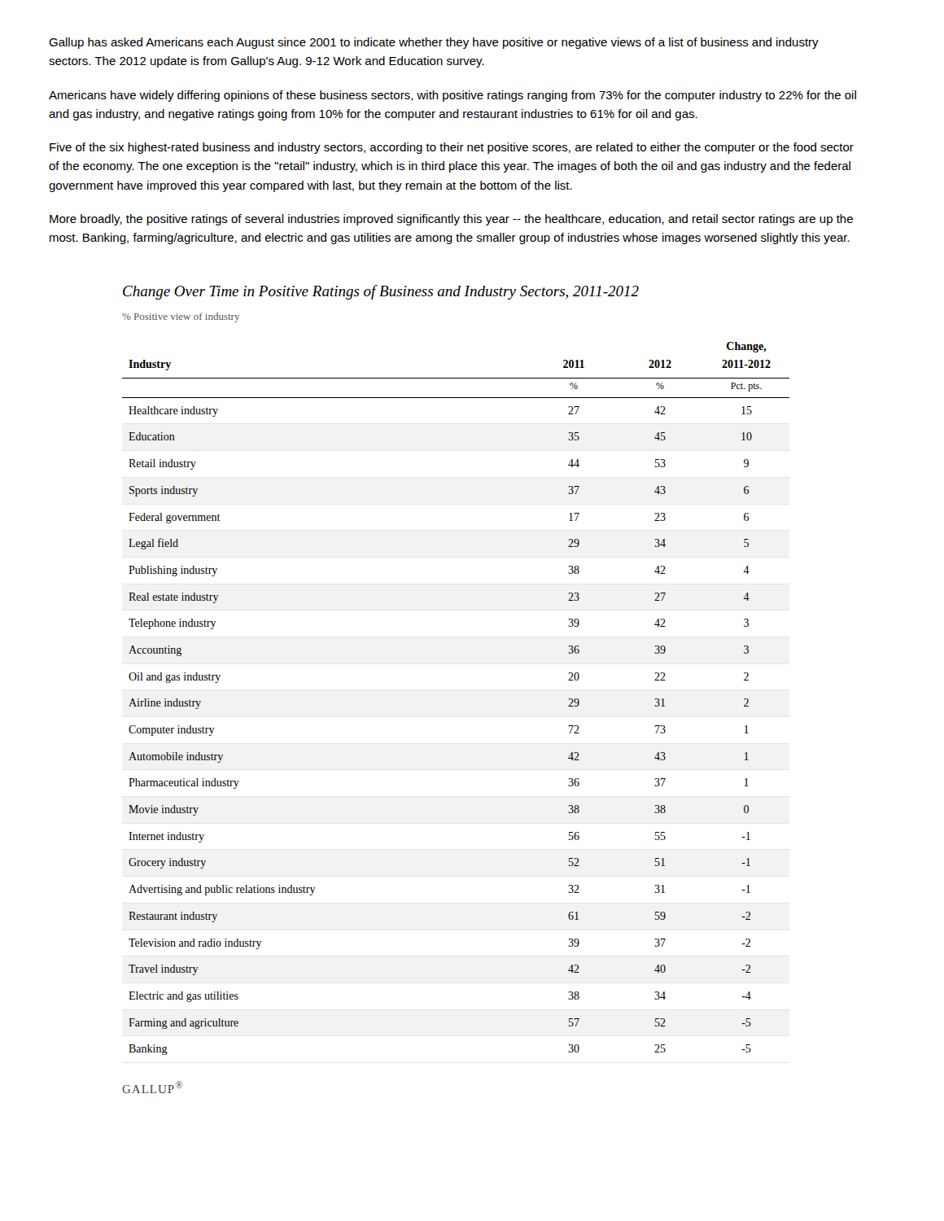Gallup has asked Americans each August since 2001 to indicate whether they have positive or negative views of a list of business and industry sectors. The 2012 update is from Gallup's Aug. 9-12 Work and Education survey.
Americans have widely differing opinions of these business sectors, with positive ratings ranging from 73% for the computer industry to 22% for the oil and gas industry, and negative ratings going from 10% for the computer and restaurant industries to 61% for oil and gas.
Five of the six highest-rated business and industry sectors, according to their net positive scores, are related to either the computer or the food sector of the economy. The one exception is the "retail" industry, which is in third place this year. The images of both the oil and gas industry and the federal government have improved this year compared with last, but they remain at the bottom of the list.
More broadly, the positive ratings of several industries improved significantly this year -- the healthcare, education, and retail sector ratings are up the most. Banking, farming/agriculture, and electric and gas utilities are among the smaller group of industries whose images worsened slightly this year.
Change Over Time in Positive Ratings of Business and Industry Sectors, 2011-2012
% Positive view of industry
| Industry | 2011 | 2012 | Change, 2011-2012 |
| --- | --- | --- | --- |
| | % | % | Pct. pts. |
| Healthcare industry | 27 | 42 | 15 |
| Education | 35 | 45 | 10 |
| Retail industry | 44 | 53 | 9 |
| Sports industry | 37 | 43 | 6 |
| Federal government | 17 | 23 | 6 |
| Legal field | 29 | 34 | 5 |
| Publishing industry | 38 | 42 | 4 |
| Real estate industry | 23 | 27 | 4 |
| Telephone industry | 39 | 42 | 3 |
| Accounting | 36 | 39 | 3 |
| Oil and gas industry | 20 | 22 | 2 |
| Airline industry | 29 | 31 | 2 |
| Computer industry | 72 | 73 | 1 |
| Automobile industry | 42 | 43 | 1 |
| Pharmaceutical industry | 36 | 37 | 1 |
| Movie industry | 38 | 38 | 0 |
| Internet industry | 56 | 55 | -1 |
| Grocery industry | 52 | 51 | -1 |
| Advertising and public relations industry | 32 | 31 | -1 |
| Restaurant industry | 61 | 59 | -2 |
| Television and radio industry | 39 | 37 | -2 |
| Travel industry | 42 | 40 | -2 |
| Electric and gas utilities | 38 | 34 | -4 |
| Farming and agriculture | 57 | 52 | -5 |
| Banking | 30 | 25 | -5 |
GALLUP®